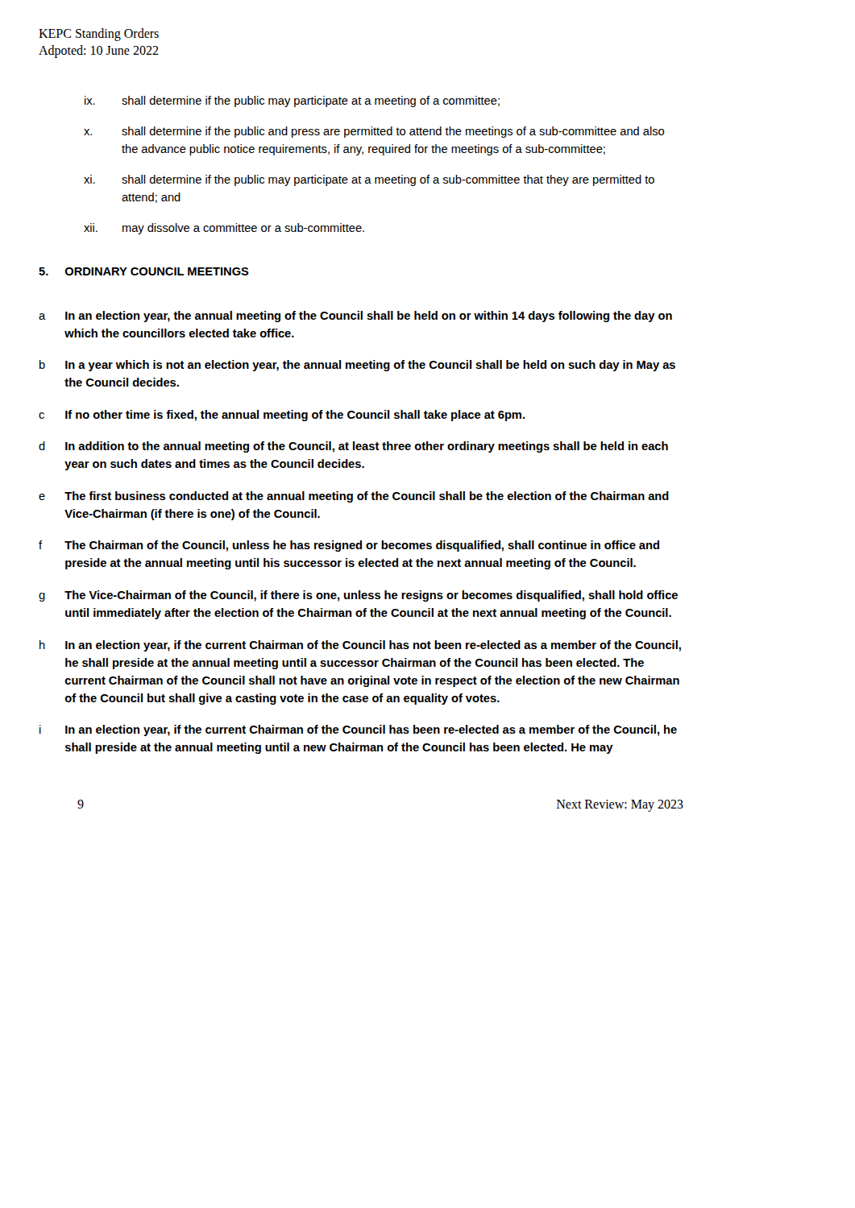KEPC Standing Orders
Adpoted: 10 June 2022
ix. shall determine if the public may participate at a meeting of a committee;
x. shall determine if the public and press are permitted to attend the meetings of a sub-committee and also the advance public notice requirements, if any, required for the meetings of a sub-committee;
xi. shall determine if the public may participate at a meeting of a sub-committee that they are permitted to attend; and
xii. may dissolve a committee or a sub-committee.
5. ORDINARY COUNCIL MEETINGS
aIn an election year, the annual meeting of the Council shall be held on or within 14 days following the day on which the councillors elected take office.
bIn a year which is not an election year, the annual meeting of the Council shall be held on such day in May as the Council decides.
cIf no other time is fixed, the annual meeting of the Council shall take place at 6pm.
dIn addition to the annual meeting of the Council, at least three other ordinary meetings shall be held in each year on such dates and times as the Council decides.
eThe first business conducted at the annual meeting of the Council shall be the election of the Chairman and Vice-Chairman (if there is one) of the Council.
fThe Chairman of the Council, unless he has resigned or becomes disqualified, shall continue in office and preside at the annual meeting until his successor is elected at the next annual meeting of the Council.
gThe Vice-Chairman of the Council, if there is one, unless he resigns or becomes disqualified, shall hold office until immediately after the election of the Chairman of the Council at the next annual meeting of the Council.
hIn an election year, if the current Chairman of the Council has not been re-elected as a member of the Council, he shall preside at the annual meeting until a successor Chairman of the Council has been elected. The current Chairman of the Council shall not have an original vote in respect of the election of the new Chairman of the Council but shall give a casting vote in the case of an equality of votes.
iIn an election year, if the current Chairman of the Council has been re-elected as a member of the Council, he shall preside at the annual meeting until a new Chairman of the Council has been elected. He may
9 Next Review: May 2023